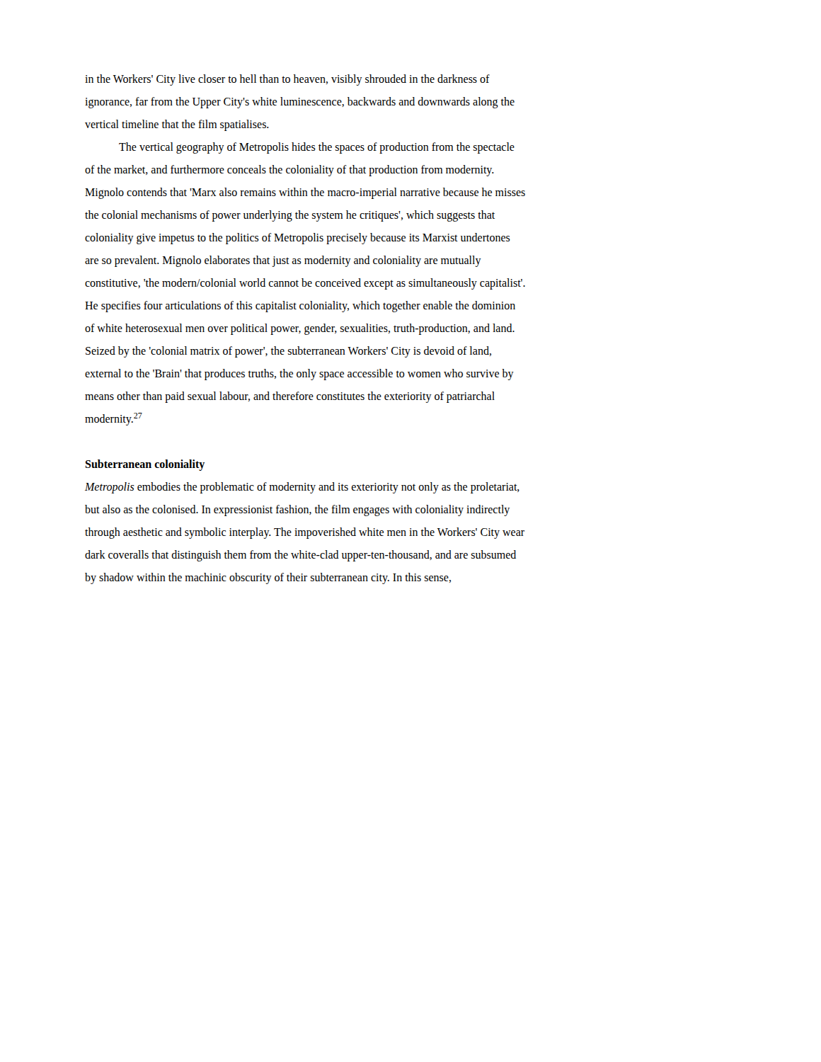in the Workers' City live closer to hell than to heaven, visibly shrouded in the darkness of ignorance, far from the Upper City's white luminescence, backwards and downwards along the vertical timeline that the film spatialises.
The vertical geography of Metropolis hides the spaces of production from the spectacle of the market, and furthermore conceals the coloniality of that production from modernity. Mignolo contends that 'Marx also remains within the macro-imperial narrative because he misses the colonial mechanisms of power underlying the system he critiques', which suggests that coloniality give impetus to the politics of Metropolis precisely because its Marxist undertones are so prevalent. Mignolo elaborates that just as modernity and coloniality are mutually constitutive, 'the modern/colonial world cannot be conceived except as simultaneously capitalist'. He specifies four articulations of this capitalist coloniality, which together enable the dominion of white heterosexual men over political power, gender, sexualities, truth-production, and land. Seized by the 'colonial matrix of power', the subterranean Workers' City is devoid of land, external to the 'Brain' that produces truths, the only space accessible to women who survive by means other than paid sexual labour, and therefore constitutes the exteriority of patriarchal modernity.27
Subterranean coloniality
Metropolis embodies the problematic of modernity and its exteriority not only as the proletariat, but also as the colonised. In expressionist fashion, the film engages with coloniality indirectly through aesthetic and symbolic interplay. The impoverished white men in the Workers' City wear dark coveralls that distinguish them from the white-clad upper-ten-thousand, and are subsumed by shadow within the machinic obscurity of their subterranean city. In this sense,